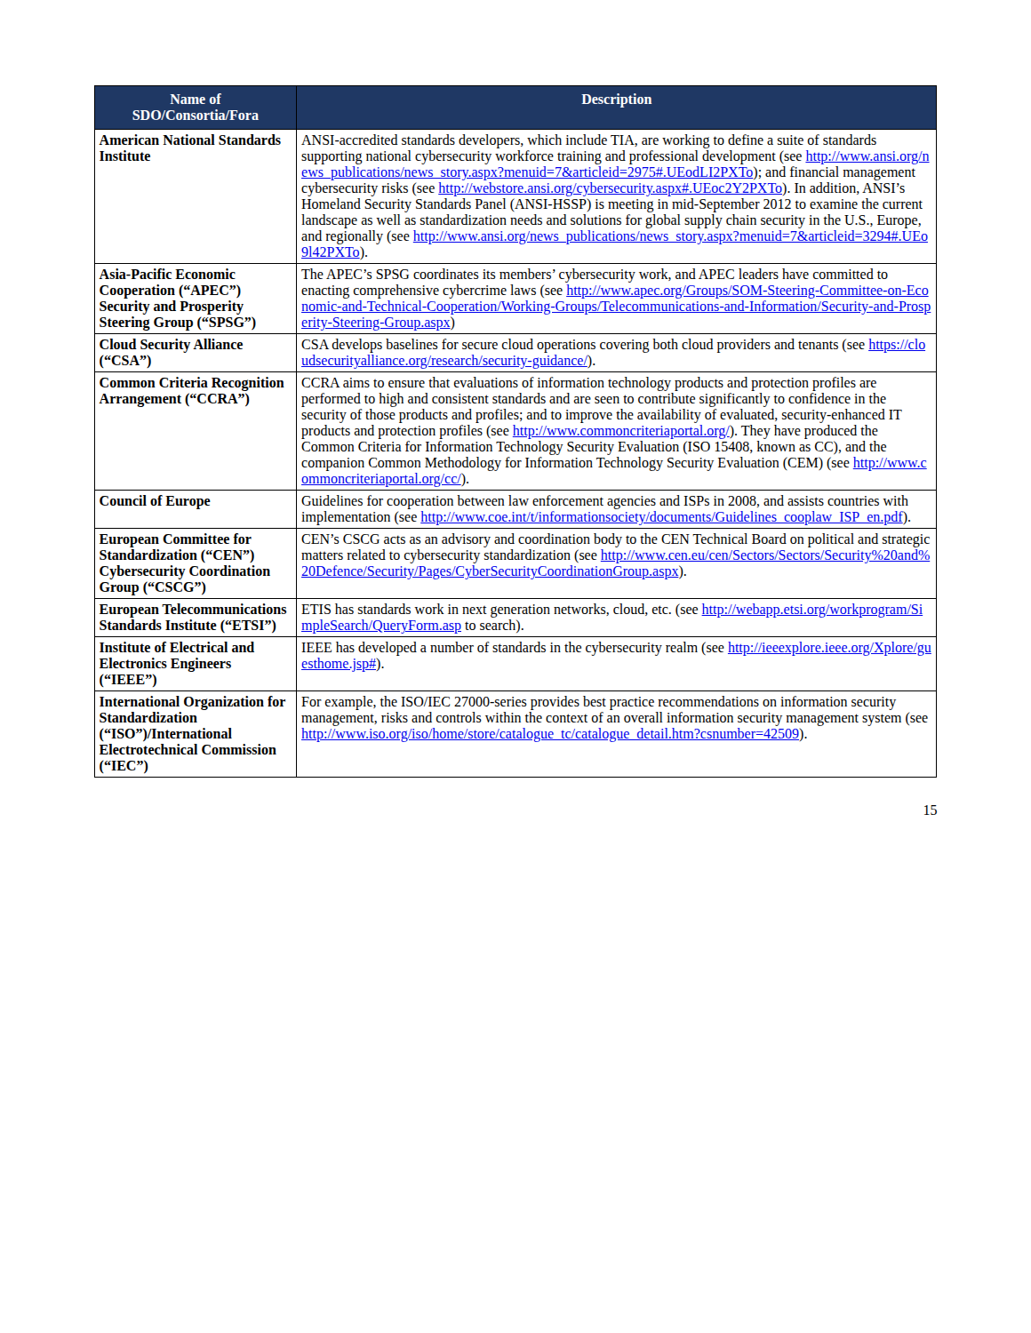| Name of SDO/Consortia/Fora | Description |
| --- | --- |
| American National Standards Institute | ANSI-accredited standards developers, which include TIA, are working to define a suite of standards supporting national cybersecurity workforce training and professional development (see http://www.ansi.org/news_publications/news_story.aspx?menuid=7&articleid=2975#.UEodLI2PXTo ); and financial management cybersecurity risks (see http://webstore.ansi.org/cybersecurity.aspx#.UEoc2Y2PXTo ). In addition, ANSI’s Homeland Security Standards Panel (ANSI-HSSP) is meeting in mid-September 2012 to examine the current landscape as well as standardization needs and solutions for global supply chain security in the U.S., Europe, and regionally (see http://www.ansi.org/news_publications/news_story.aspx?menuid=7&articleid=3294#.UEo9l42PXTo ). |
| Asia-Pacific Economic Cooperation (“APEC”) Security and Prosperity Steering Group (“SPSG”) | The APEC’s SPSG coordinates its members’ cybersecurity work, and APEC leaders have committed to enacting comprehensive cybercrime laws (see http://www.apec.org/Groups/SOM-Steering-Committee-on-Economic-and-Technical-Cooperation/Working-Groups/Telecommunications-and-Information/Security-and-Prosperity-Steering-Group.aspx ) |
| Cloud Security Alliance (“CSA”) | CSA develops baselines for secure cloud operations covering both cloud providers and tenants (see https://cloudsecurityalliance.org/research/security-guidance/ ). |
| Common Criteria Recognition Arrangement (“CCRA”) | CCRA aims to ensure that evaluations of information technology products and protection profiles are performed to high and consistent standards and are seen to contribute significantly to confidence in the security of those products and profiles; and to improve the availability of evaluated, security-enhanced IT products and protection profiles (see http://www.commoncriteriaportal.org/ ). They have produced the Common Criteria for Information Technology Security Evaluation (ISO 15408, known as CC), and the companion Common Methodology for Information Technology Security Evaluation (CEM) (see http://www.commoncriteriaportal.org/cc/ ). |
| Council of Europe | Guidelines for cooperation between law enforcement agencies and ISPs in 2008, and assists countries with implementation (see http://www.coe.int/t/informationsociety/documents/Guidelines_cooplaw_ISP_en.pdf ). |
| European Committee for Standardization (“CEN”) Cybersecurity Coordination Group (“CSCG”) | CEN’s CSCG acts as an advisory and coordination body to the CEN Technical Board on political and strategic matters related to cybersecurity standardization (see http://www.cen.eu/cen/Sectors/Sectors/Security%20and%20Defence/Security/Pages/CyberSecurityCoordinationGroup.aspx ). |
| European Telecommunications Standards Institute (“ETSI”) | ETIS has standards work in next generation networks, cloud, etc. (see http://webapp.etsi.org/workprogram/SimpleSearch/QueryForm.asp to search). |
| Institute of Electrical and Electronics Engineers (“IEEE”) | IEEE has developed a number of standards in the cybersecurity realm (see http://ieeexplore.ieee.org/Xplore/guesthome.jsp# ). |
| International Organization for Standardization (“ISO”)/International Electrotechnical Commission (“IEC”) | For example, the ISO/IEC 27000-series provides best practice recommendations on information security management, risks and controls within the context of an overall information security management system (see http://www.iso.org/iso/home/store/catalogue_tc/catalogue_detail.htm?csnumber=42509 ). |
15